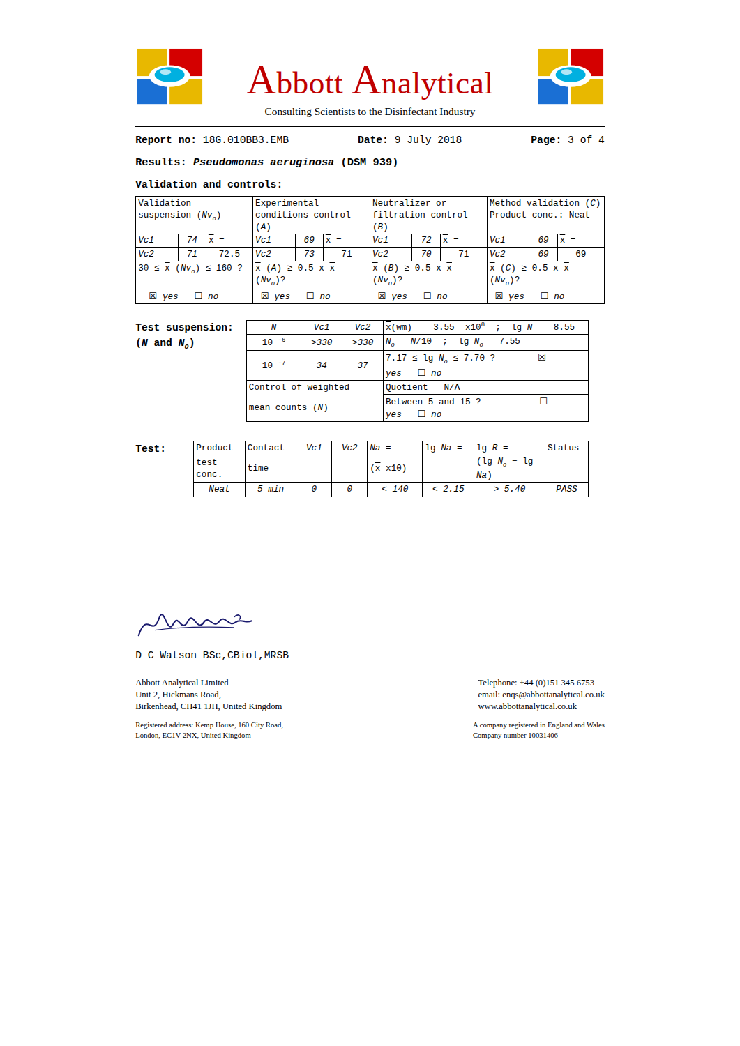Abbott Analytical
Consulting Scientists to the Disinfectant Industry
Report no: 18G.010BB3.EMB Date: 9 July 2018 Page: 3 of 4
Results: Pseudomonas aeruginosa (DSM 939)
Validation and controls:
| Validation suspension ( Nv o ) | Experimental conditions control ( A ) | Neutralizer or filtration control ( B ) | Method validation ( C ) Product conc.: Neat |
| Vc1 | 74 | x = | Vc1 | 69 | x = | Vc1 | 72 | x = | Vc1 | 69 | x = |
| Vc2 | 71 | 72.5 | Vc2 | 73 | 71 | Vc2 | 70 | 71 | Vc2 | 69 | 69 |
| 30 ≤ x ( Nv o ) ≤ 160 ? | x ( A ) ≥ 0.5 x x ( Nv o )? | x ( B ) ≥ 0.5 x x ( Nv o )? | x ( C ) ≥ 0.5 x x ( Nv o )? |
| ☒ yes ☐ no | ☒ yes ☐ no | ☒ yes ☐ no | ☒ yes ☐ no |
Test suspension:
(N and No)
| N | Vc1 | Vc2 | x (wm) = 3.55 x10 8 ; lg N = 8.55 |
| 10 −6 | >330 | >330 | N o = N /10 ; lg N o = 7.55 |
| 10 −7 | 34 | 37 | 7.17 ≤ lg N o ≤ 7.70 ? ☒ yes ☐ no |
| Control of weighted | Quotient = N/A |
| mean counts ( N ) | Between 5 and 15 ? ☐ yes ☐ no |
Test:
| Product | Contact | Vc1 | Vc2 | Na = | lg Na = | lg R = | Status |
| test conc. | time | | | ( x x10) | | (lg N o − lg Na ) | |
| Neat | 5 min | 0 | 0 | < 140 | < 2.15 | > 5.40 | PASS |
D C Watson BSc,CBiol,MRSB
Abbott Analytical Limited
Unit 2, Hickmans Road,
Birkenhead, CH41 1JH, United Kingdom
Telephone: +44 (0)151 345 6753
email: enqs@abbottanalytical.co.uk
www.abbottanalytical.co.uk
Registered address: Kemp House, 160 City Road,
London, EC1V 2NX, United Kingdom
A company registered in England and Wales
Company number 10031406